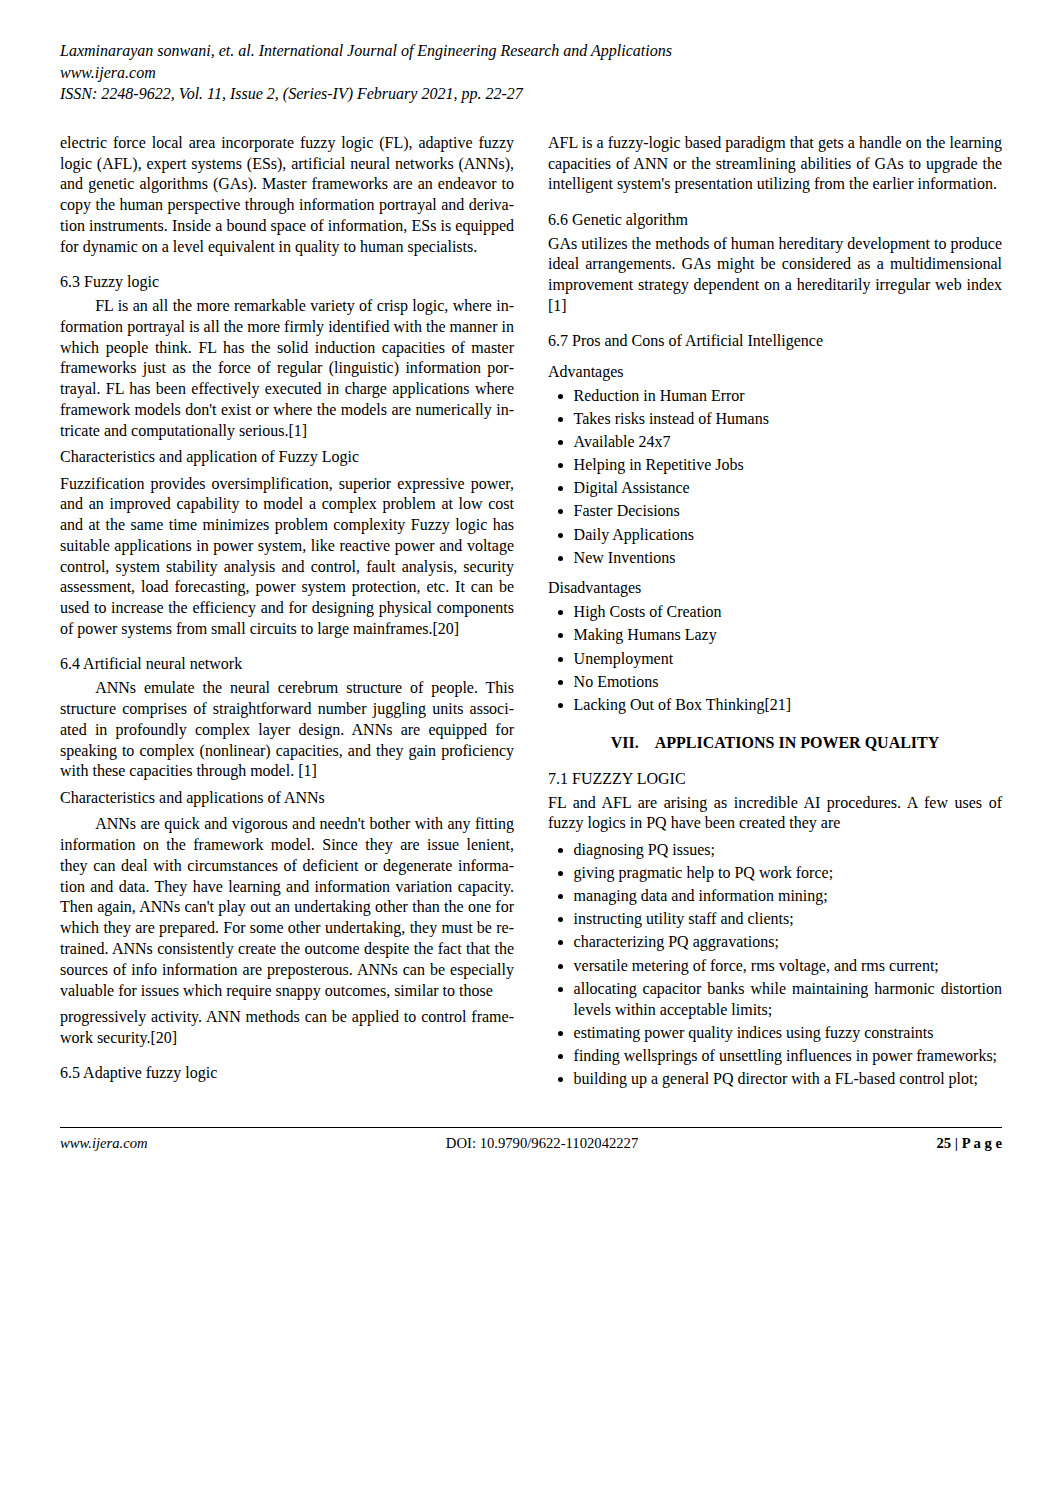Laxminarayan sonwani, et. al. International Journal of Engineering Research and Applications
www.ijera.com
ISSN: 2248-9622, Vol. 11, Issue 2, (Series-IV) February 2021, pp. 22-27
electric force local area incorporate fuzzy logic (FL), adaptive fuzzy logic (AFL), expert systems (ESs), artificial neural networks (ANNs), and genetic algorithms (GAs). Master frameworks are an endeavor to copy the human perspective through information portrayal and derivation instruments. Inside a bound space of information, ESs is equipped for dynamic on a level equivalent in quality to human specialists.
6.3 Fuzzy logic
FL is an all the more remarkable variety of crisp logic, where information portrayal is all the more firmly identified with the manner in which people think. FL has the solid induction capacities of master frameworks just as the force of regular (linguistic) information portrayal. FL has been effectively executed in charge applications where framework models don't exist or where the models are numerically intricate and computationally serious.[1]
Characteristics and application of Fuzzy Logic
Fuzzification provides oversimplification, superior expressive power, and an improved capability to model a complex problem at low cost and at the same time minimizes problem complexity Fuzzy logic has suitable applications in power system, like reactive power and voltage control, system stability analysis and control, fault analysis, security assessment, load forecasting, power system protection, etc. It can be used to increase the efficiency and for designing physical components of power systems from small circuits to large mainframes.[20]
6.4 Artificial neural network
ANNs emulate the neural cerebrum structure of people. This structure comprises of straightforward number juggling units associated in profoundly complex layer design. ANNs are equipped for speaking to complex (nonlinear) capacities, and they gain proficiency with these capacities through model. [1]
Characteristics and applications of ANNs
ANNs are quick and vigorous and needn't bother with any fitting information on the framework model. Since they are issue lenient, they can deal with circumstances of deficient or degenerate information and data. They have learning and information variation capacity. Then again, ANNs can't play out an undertaking other than the one for which they are prepared. For some other undertaking, they must be retrained. ANNs consistently create the outcome despite the fact that the sources of info information are preposterous. ANNs can be especially valuable for issues which require snappy outcomes, similar to those
progressively activity. ANN methods can be applied to control framework security.[20]
6.5 Adaptive fuzzy logic
AFL is a fuzzy-logic based paradigm that gets a handle on the learning capacities of ANN or the streamlining abilities of GAs to upgrade the intelligent system's presentation utilizing from the earlier information.
6.6 Genetic algorithm
GAs utilizes the methods of human hereditary development to produce ideal arrangements. GAs might be considered as a multidimensional improvement strategy dependent on a hereditarily irregular web index [1]
6.7 Pros and Cons of Artificial Intelligence
Advantages
Reduction in Human Error
Takes risks instead of Humans
Available 24x7
Helping in Repetitive Jobs
Digital Assistance
Faster Decisions
Daily Applications
New Inventions
Disadvantages
High Costs of Creation
Making Humans Lazy
Unemployment
No Emotions
Lacking Out of Box Thinking[21]
VII. APPLICATIONS IN POWER QUALITY
7.1 FUZZZY LOGIC
FL and AFL are arising as incredible AI procedures. A few uses of fuzzy logics in PQ have been created they are
diagnosing PQ issues;
giving pragmatic help to PQ work force;
managing data and information mining;
instructing utility staff and clients;
characterizing PQ aggravations;
versatile metering of force, rms voltage, and rms current;
allocating capacitor banks while maintaining harmonic distortion levels within acceptable limits;
estimating power quality indices using fuzzy constraints
finding wellsprings of unsettling influences in power frameworks;
building up a general PQ director with a FL-based control plot;
www.ijera.com DOI: 10.9790/9622-1102042227 25 | P a g e